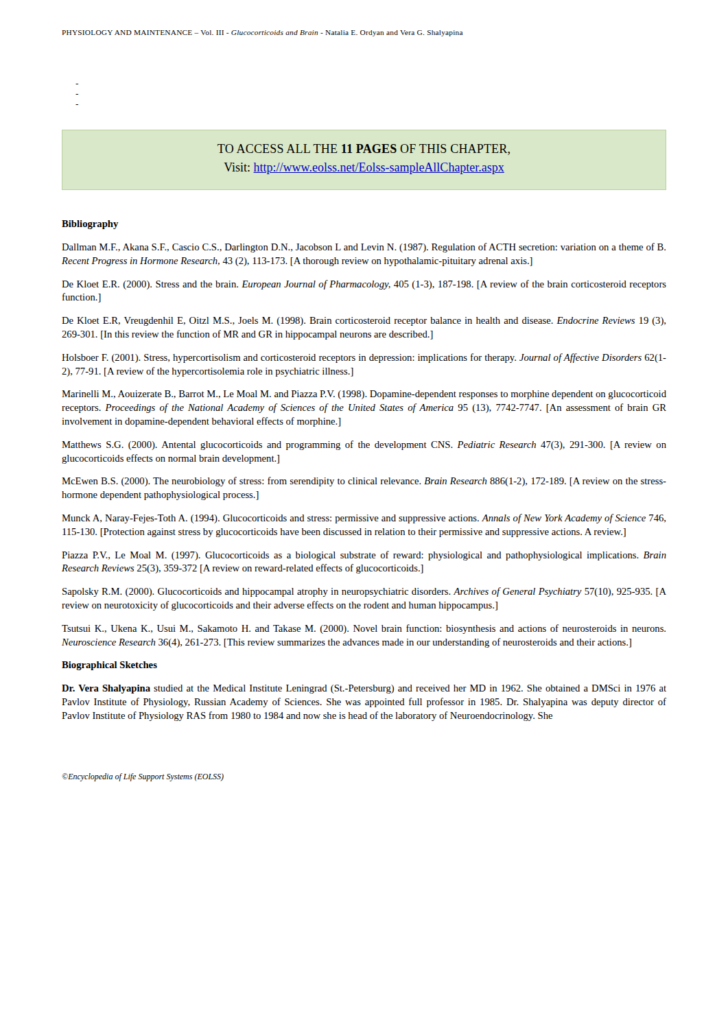PHYSIOLOGY AND MAINTENANCE – Vol. III - Glucocorticoids and Brain - Natalia E. Ordyan and Vera G. Shalyapina
-
-
-
TO ACCESS ALL THE 11 PAGES OF THIS CHAPTER,
Visit: http://www.eolss.net/Eolss-sampleAllChapter.aspx
Bibliography
Dallman M.F., Akana S.F., Cascio C.S., Darlington D.N., Jacobson L and Levin N. (1987). Regulation of ACTH secretion: variation on a theme of B. Recent Progress in Hormone Research, 43 (2), 113-173. [A thorough review on hypothalamic-pituitary adrenal axis.]
De Kloet E.R. (2000). Stress and the brain. European Journal of Pharmacology, 405 (1-3), 187-198. [A review of the brain corticosteroid receptors function.]
De Kloet E.R, Vreugdenhil E, Oitzl M.S., Joels M. (1998). Brain corticosteroid receptor balance in health and disease. Endocrine Reviews 19 (3), 269-301. [In this review the function of MR and GR in hippocampal neurons are described.]
Holsboer F. (2001). Stress, hypercortisolism and corticosteroid receptors in depression: implications for therapy. Journal of Affective Disorders 62(1-2), 77-91. [A review of the hypercortisolemia role in psychiatric illness.]
Marinelli M., Aouizerate B., Barrot M., Le Moal M. and Piazza P.V. (1998). Dopamine-dependent responses to morphine dependent on glucocorticoid receptors. Proceedings of the National Academy of Sciences of the United States of America 95 (13), 7742-7747. [An assessment of brain GR involvement in dopamine-dependent behavioral effects of morphine.]
Matthews S.G. (2000). Antental glucocorticoids and programming of the development CNS. Pediatric Research 47(3), 291-300. [A review on glucocorticoids effects on normal brain development.]
McEwen B.S. (2000). The neurobiology of stress: from serendipity to clinical relevance. Brain Research 886(1-2), 172-189. [A review on the stress-hormone dependent pathophysiological process.]
Munck A, Naray-Fejes-Toth A. (1994). Glucocorticoids and stress: permissive and suppressive actions. Annals of New York Academy of Science 746, 115-130. [Protection against stress by glucocorticoids have been discussed in relation to their permissive and suppressive actions. A review.]
Piazza P.V., Le Moal M. (1997). Glucocorticoids as a biological substrate of reward: physiological and pathophysiological implications. Brain Research Reviews 25(3), 359-372 [A review on reward-related effects of glucocorticoids.]
Sapolsky R.M. (2000). Glucocorticoids and hippocampal atrophy in neuropsychiatric disorders. Archives of General Psychiatry 57(10), 925-935. [A review on neurotoxicity of glucocorticoids and their adverse effects on the rodent and human hippocampus.]
Tsutsui K., Ukena K., Usui M., Sakamoto H. and Takase M. (2000). Novel brain function: biosynthesis and actions of neurosteroids in neurons. Neuroscience Research 36(4), 261-273. [This review summarizes the advances made in our understanding of neurosteroids and their actions.]
Biographical Sketches
Dr. Vera Shalyapina studied at the Medical Institute Leningrad (St.-Petersburg) and received her MD in 1962. She obtained a DMSci in 1976 at Pavlov Institute of Physiology, Russian Academy of Sciences. She was appointed full professor in 1985. Dr. Shalyapina was deputy director of Pavlov Institute of Physiology RAS from 1980 to 1984 and now she is head of the laboratory of Neuroendocrinology. She
©Encyclopedia of Life Support Systems (EOLSS)